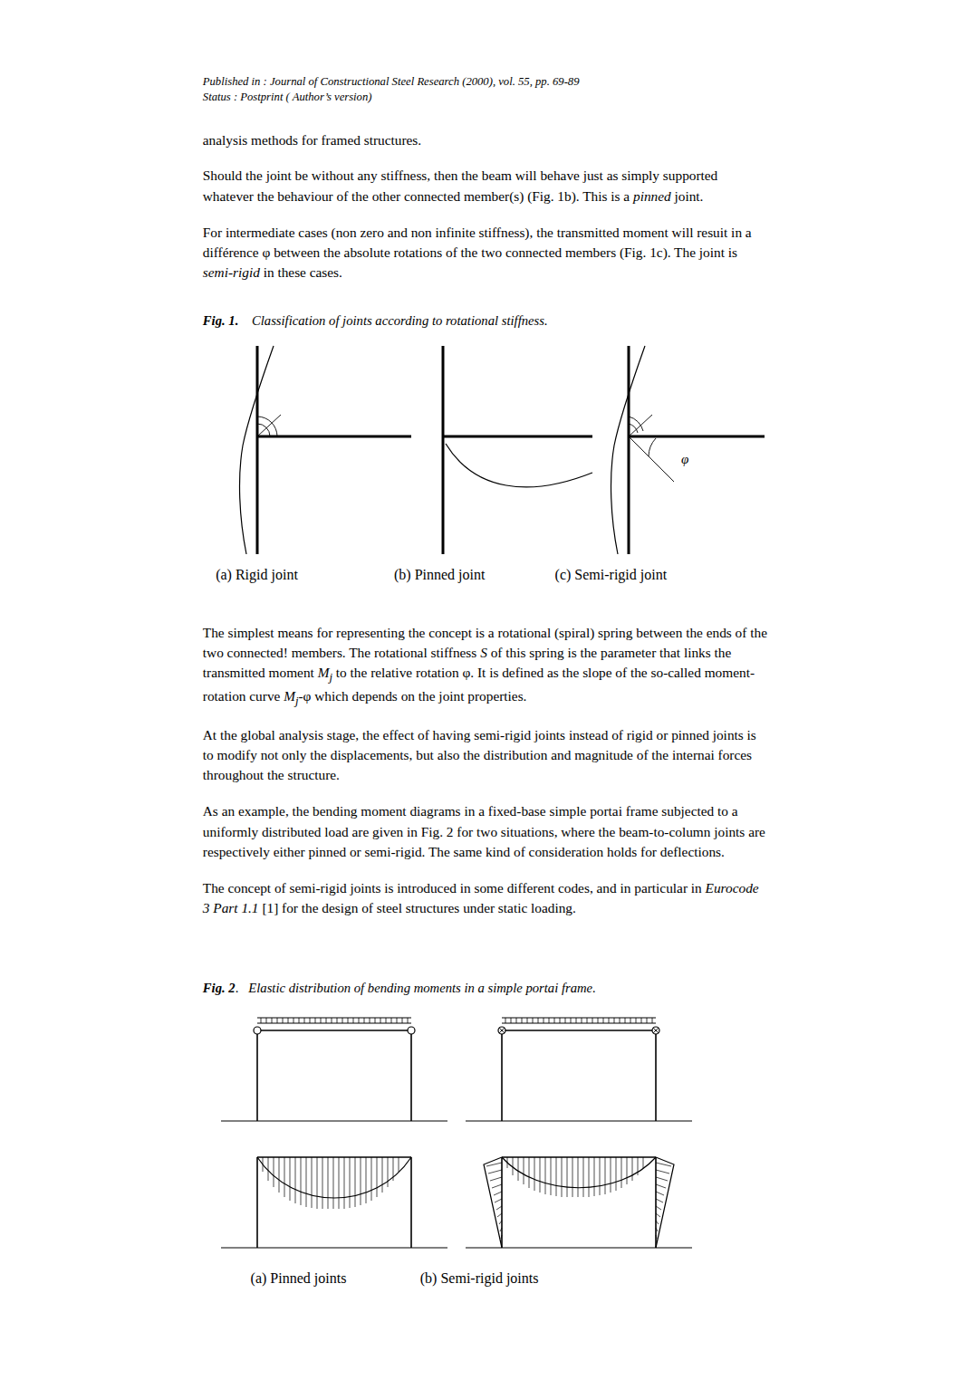Published in : Journal of Constructional Steel Research (2000), vol. 55, pp. 69-89
Status : Postprint ( Author’s version)
analysis methods for framed structures.
Should the joint be without any stiffness, then the beam will behave just as simply supported whatever the behaviour of the other connected member(s) (Fig. 1b). This is a pinned joint.
For intermediate cases (non zero and non infinite stiffness), the transmitted moment will resuit in a différence φ between the absolute rotations of the two connected members (Fig. 1c). The joint is semi-rigid in these cases.
Fig. 1. Classification of joints according to rotational stiffness.
φ
(a) Rigid joint (b) Pinned joint (c) Semi-rigid joint
The simplest means for representing the concept is a rotational (spiral) spring between the ends of the two connected! members. The rotational stiffness S of this spring is the parameter that links the transmitted moment Mj to the relative rotation φ. It is defined as the slope of the so-called moment-rotation curve Mj-φ which depends on the joint properties.
At the global analysis stage, the effect of having semi-rigid joints instead of rigid or pinned joints is to modify not only the displacements, but also the distribution and magnitude of the internai forces throughout the structure.
As an example, the bending moment diagrams in a fixed-base simple portai frame subjected to a uniformly distributed load are given in Fig. 2 for two situations, where the beam-to-column joints are respectively either pinned or semi-rigid. The same kind of consideration holds for deflections.
The concept of semi-rigid joints is introduced in some different codes, and in particular in Eurocode 3 Part 1.1 [1] for the design of steel structures under static loading.
Fig. 2. Elastic distribution of bending moments in a simple portai frame.
(a) Pinned joints (b) Semi-rigid joints